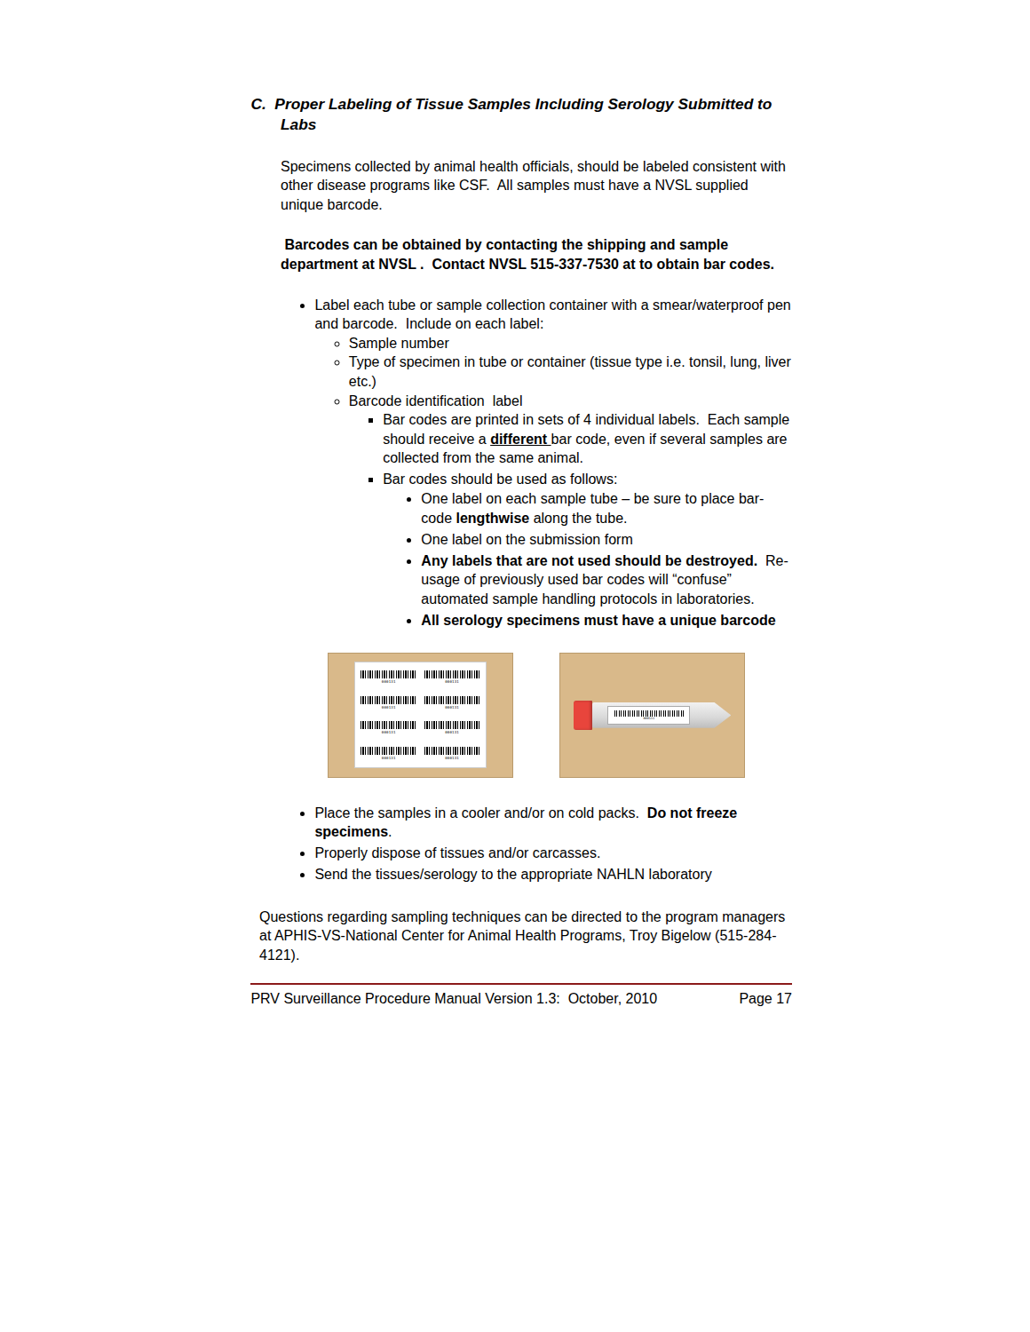C. Proper Labeling of Tissue Samples Including Serology Submitted to Labs
Specimens collected by animal health officials, should be labeled consistent with other disease programs like CSF. All samples must have a NVSL supplied unique barcode.
Barcodes can be obtained by contacting the shipping and sample department at NVSL . Contact NVSL 515-337-7530 at to obtain bar codes.
Label each tube or sample collection container with a smear/waterproof pen and barcode. Include on each label:
Sample number
Type of specimen in tube or container (tissue type i.e. tonsil, lung, liver etc.)
Barcode identification label
Bar codes are printed in sets of 4 individual labels. Each sample should receive a different bar code, even if several samples are collected from the same animal.
Bar codes should be used as follows:
One label on each sample tube – be sure to place bar-code lengthwise along the tube.
One label on the submission form
Any labels that are not used should be destroyed. Re-usage of previously used bar codes will “confuse” automated sample handling protocols in laboratories.
All serology specimens must have a unique barcode
000131
000131
000131
000131
000131
000131
000131
000131
000131
Place the samples in a cooler and/or on cold packs. Do not freeze specimens.
Properly dispose of tissues and/or carcasses.
Send the tissues/serology to the appropriate NAHLN laboratory
Questions regarding sampling techniques can be directed to the program managers at APHIS-VS-National Center for Animal Health Programs, Troy Bigelow (515-284-4121).
PRV Surveillance Procedure Manual Version 1.3: October, 2010 Page 17